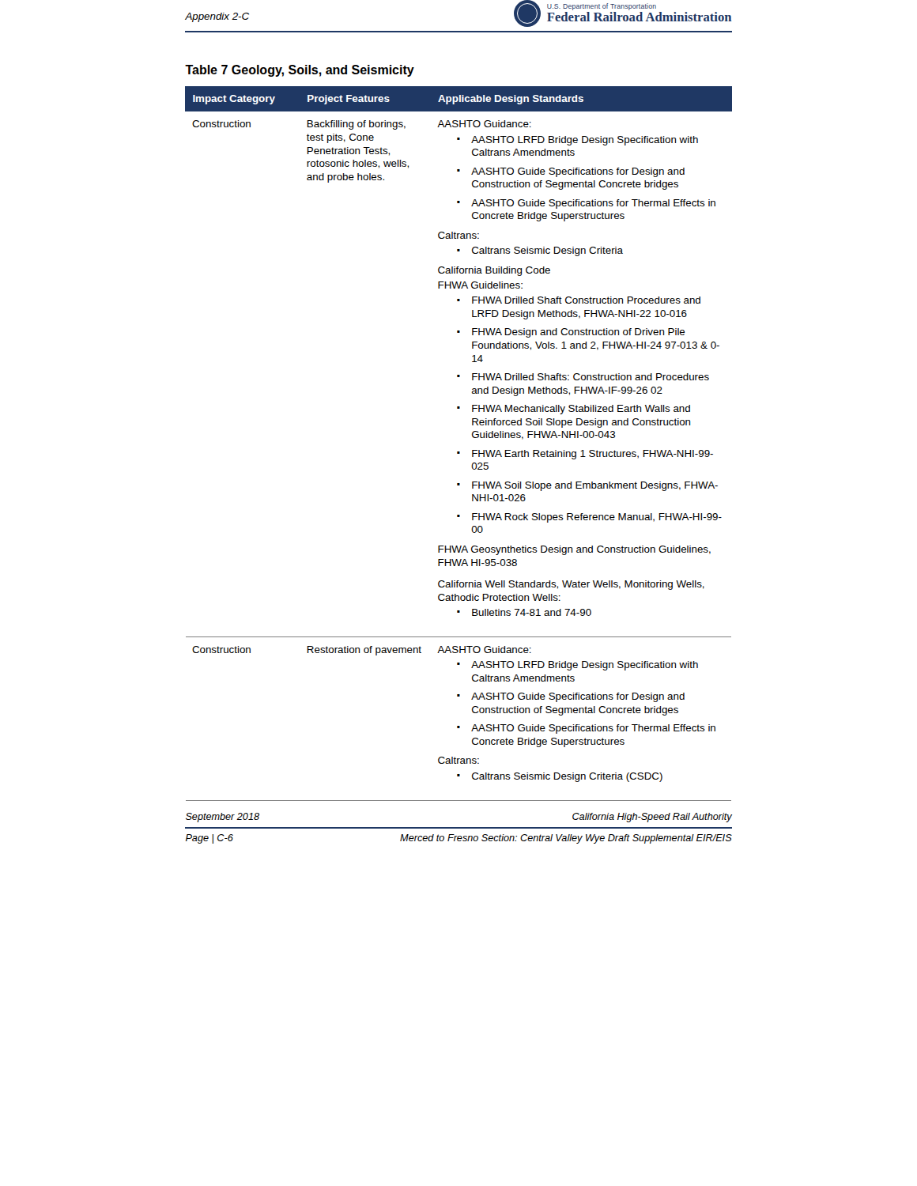Appendix 2-C
U.S. Department of Transportation
Federal Railroad Administration
Table 7 Geology, Soils, and Seismicity
| Impact Category | Project Features | Applicable Design Standards |
| --- | --- | --- |
| Construction | Backfilling of borings, test pits, Cone Penetration Tests, rotosonic holes, wells, and probe holes. | AASHTO Guidance: AASHTO LRFD Bridge Design Specification with Caltrans Amendments AASHTO Guide Specifications for Design and Construction of Segmental Concrete bridges AASHTO Guide Specifications for Thermal Effects in Concrete Bridge Superstructures Caltrans: Caltrans Seismic Design Criteria California Building Code FHWA Guidelines: FHWA Drilled Shaft Construction Procedures and LRFD Design Methods, FHWA-NHI-22 10-016 FHWA Design and Construction of Driven Pile Foundations, Vols. 1 and 2, FHWA-HI-24 97-013 & 0-14 FHWA Drilled Shafts: Construction and Procedures and Design Methods, FHWA-IF-99-26 02 FHWA Mechanically Stabilized Earth Walls and Reinforced Soil Slope Design and Construction Guidelines, FHWA-NHI-00-043 FHWA Earth Retaining 1 Structures, FHWA-NHI-99-025 FHWA Soil Slope and Embankment Designs, FHWA-NHI-01-026 FHWA Rock Slopes Reference Manual, FHWA-HI-99-00 FHWA Geosynthetics Design and Construction Guidelines, FHWA HI-95-038 California Well Standards, Water Wells, Monitoring Wells, Cathodic Protection Wells: Bulletins 74-81 and 74-90 |
| Construction | Restoration of pavement | AASHTO Guidance: AASHTO LRFD Bridge Design Specification with Caltrans Amendments AASHTO Guide Specifications for Design and Construction of Segmental Concrete bridges AASHTO Guide Specifications for Thermal Effects in Concrete Bridge Superstructures Caltrans: Caltrans Seismic Design Criteria (CSDC) |
September 2018
California High-Speed Rail Authority
Page | C-6
Merced to Fresno Section: Central Valley Wye Draft Supplemental EIR/EIS